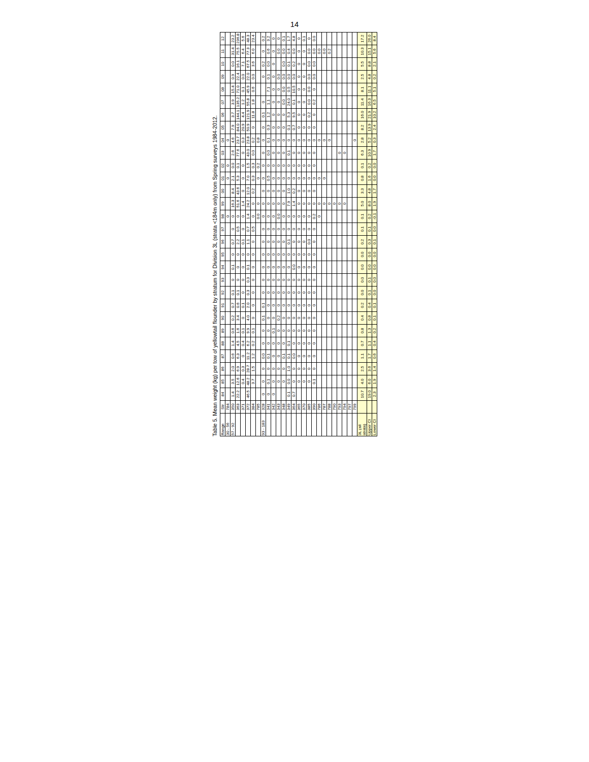14
Table 5. Mean weight (kg) per tow of yellowtail flounder by stratum for Division 3L (strata <184m only) from Spring surveys 1984-2012.
| Range | Str | 84 | 85 | 86 | 87 | 88 | 89 | 90 | 91 | 92 | 93 | 94 | 95 | 96 | 97 | 98 | 99 | 00 | 01 | 02 | 03 | 04 | 05 | 06 | 07 | 08 | 09 | 10 | 11 | 12 |
| --- | --- | --- | --- | --- | --- | --- | --- | --- | --- | --- | --- | --- | --- | --- | --- | --- | --- | --- | --- | --- | --- | --- | --- | --- | --- | --- | --- | --- | --- | --- |
| 30 - 56 | 784 | | | | | | | | | | | | | | | 0 | | | 0 | 0 | | 0 | | | | | | | | |
| 57 - 92 | 350 | 1.4 | 3.5 | 2.0 | 0.6 | 1.4 | 0.6 | 0.2 | 0.7 | 0.1 | 0 | 0.1 | 0 | 0.7 | 0 | 0 | 16.3 | 8.4 | 2.1 | 0.0 | 2.6 | 4.6 | 7.9 | 3.7 | 3.9 | 15.4 | 0.9 | 0.0 | 31.4 | 23.2 |
| | 363 | 22.2 | 12.6 | 6.9 | 6.3 | 4.5 | 1.6 | 3.4 | 0.6 | 0.1 | 0 | 0 | 0 | 2.2 | 0.5 | 0 | 51.6 | 43.6 | 5.3 | 0.1 | 77.6 | 23.7 | 84.0 | 144.1 | 135.2 | 71.0 | 22.4 | 16.1 | 75.5 | 236.8 |
| | 371 | | 0.4 | 0.3 | 0 | 0.4 | 0.1 | 0 | 0.1 | 0 | 0 | 0 | 0 | 0.1 | 0 | 0 | 1.4 | 0 | 0 | 0 | 0 | 0.3 | 20.9 | 4.4 | 1.2 | 0.1 | 0.0 | 7.1 | 6.4 | 5.6 |
| | 372 | 46.5 | 48.2 | 28.7 | 11.2 | 6.2 | 9.9 | 4.0 | 2.0 | 0.3 | 0.3 | 0.1 | 0 | 1.1 | 0.7 | 1.4 | 24.2 | 12.0 | 7.0 | 1.5 | 43.0 | 23.8 | 50.9 | 121.9 | 55.8 | 45.9 | 22.0 | 67.5 | 77.3 | 48.3 |
| | 384 | | 3.7 | 1.5 | 1.2 | 0.2 | 0.1 | 0 | 0 | 0 | 0 | 0 | 0 | 0 | 0.5 | 0 | 0 | 0.2 | 0.3 | 0.3 | 0.0 | 0.2 | 0 | 11.8 | 1.8 | 0.6 | 0.0 | 3.6 | 6.0 | 23.4 |
| | 785 | | | | | | | | | | | | | | | 0.0 | 0 | | 0 | 0.2 | | 0.8 | | | | | | | | |
| 93 - 183 | 328 | 0 | 0 | 0 | 0.0 | 0 | 0 | 0.1 | 0.1 | 0 | 0 | 0 | 0 | 0 | 0 | 0 | 0 | 0 | 0 | 0 | 0 | 0 | 0 | 0.1 | 0 | | 0 | 0.2 | 0 | 0.2 |
| | 341 | 0 | 0.1 | 0 | 0.1 | 0 | 0 | 0 | 0 | 0 | 0 | 0 | 0 | 0 | 0 | 0 | 0 | 0 | 0.5 | 0 | 0.0 | 0.1 | 0.3 | 1.2 | 1.1 | 7.1 | 0.1 | 0.0 | 0.6 | 3.2 |
| | 342 | 0 | 0 | 0 | 0 | 0 | 0.1 | 0 | 0 | 0 | 0 | 0 | 0 | 0 | 0 | 0 | 0 | 0 | 0 | 0 | 0 | 0 | 0 | 0 | 0 | 0 | 0 | 0 | 0 | 0 |
| | 343 | | 0 | 0 | 0 | 0 | 0 | 0.2 | 0 | 0 | 0 | 0 | 0 | 0 | 0 | 0.0 | 0 | 0 | 0 | 0 | 0 | 0 | 0 | 0 | 0 | 0 | 0.0 | | 0.0 | 0 |
| | 348 | | 0 | 0 | 0.1 | 0 | 0 | 0 | 0 | 0 | 0 | 0 | 0 | 0 | 0 | 0 | 0 | 0 | 0 | 0 | 0 | 0 | 0 | 0 | 0.0 | 0.0 | 0.0 | 0.0 | 0.0 | 0.1 |
| | 349 | 0.1 | 0.0 | 1.0 | 0.1 | 0.1 | 0 | 0 | 0 | 0 | 0 | 0 | 0 | 0.1 | 0 | 0 | 7.9 | 1.0 | 0 | 0 | 0.1 | 0 | 0.1 | 5.3 | 24.0 | 0.5 | 0.0 | 0.1 | 0.4 | 1.7 |
| | 364 | 0.7 | 0 | 0 | 0.0 | 0 | 0 | 0 | 0 | 0 | 0 | 0.0 | 0 | 0 | 0 | 0 | 1.4 | 0.2 | 0 | 0 | 0 | 0 | 0.7 | 9.5 | 0.1 | 10.5 | 0.0 | 0.2 | 0.0 | 4.8 |
| | 365 | | 0 | 0 | 0 | 0 | 0 | 0 | 0 | 0 | 0 | 0 | 0 | 0 | 0 | 0 | 0 | 0 | 0 | 0 | 0 | 0 | 0 | 0 | 0 | 0 | 0 | 0 | 0 | 0 |
| | 370 | | 0 | 0 | 0 | 0 | 0 | 0 | 0 | 0 | 0 | 0 | 0 | 0 | 0 | 0 | 0 | 0 | 0 | 0 | 0 | 0 | 0 | 0 | 0 | 0 | 0 | 0 | 0 | 0.1 |
| | 385 | | 0 | 0 | 0 | 0 | 0 | 0 | 0 | 0 | 0 | 0 | 0 | 0.0 | 0 | 0 | 0 | 0 | 0 | 0 | 0 | 0 | 0 | 0.2 | 0.0 | 0.0 | 0.0 | 0.0 | 0.0 | 0 |
| | 390 | | 0.1 | 0 | 0 | 0 | 0 | 0 | 0 | 0 | 0 | 0 | 0 | 0 | 0 | 0.2 | 0 | 0 | 0 | 0 | 0 | 0 | 0 | 0 | 0.2 | 0 | 0.0 | 0.0 | 0.0 | 0.0 |
| | 786 | | | | | | | | | | | | | | | 0 | 0 | | 0 | | | 0 | | | | | | | 0.0 | |
| | 787 | | | | | | | | | | | | | | | | 0 | | 0 | | | 0 | | | | | | | 0.0 | |
| | 788 | | | | | | | | | | | | | | | | 0 | | | | | 0 | | | | | | | 0.2 | |
| | 790 | | | | | | | | | | | | | | | | 0 | | | | | | | | | | | | | |
| | 793 | | | | | | | | | | | | | | | | 0 | | | | 0 | | | | | | | | | |
| | 794 | | | | | | | | | | | | | | | | 0 | | | | 0 | | | | | | | | | |
| | 797 | | | | | | | | | | | | | | | | | | | | | | | | | | | | | |
| | 799 | | | | | | | | | | | | | | | | | | | | | 0 | | | | | | | | |
| 3L (all strata) | | 10.7 | 4.0 | 2.5 | 1.1 | 0.7 | 0.8 | 0.4 | 0.2 | 0.0 | 0.0 | 0.0 | 0.0 | 0.2 | 0.1 | 0.1 | 5.0 | 3.3 | 0.8 | 0.1 | 6.3 | 2.8 | 8.2 | 16.0 | 11.4 | 8.1 | 2.5 | 5.5 | 10.3 | 17.2 |
| Upper CI | | 19.0 | 6.0 | 3.6 | 1.7 | 1.1 | 1.3 | 0.8 | 0.4 | 0.1 | 0.1 | 0.0 | 0.0 | 0.3 | 0.1 | 0.2 | 8.0 | 4.8 | 1.6 | 0.2 | 10.9 | 5.2 | 13.9 | 21.9 | 16.3 | 11.1 | 4.8 | 8.8 | 15.1 | 26.0 |
| Lower CI | | 2.3 | 1.9 | 1.4 | 0.6 | 0.4 | 0.2 | 0.1 | 0.1 | 0.0 | 0.0 | 0.0 | 0.0 | 0.1 | 0.0 | -0.1 | 1.9 | 1.7 | 0.0 | 0.0 | 1.7 | 0.3 | 2.4 | 10.2 | 6.5 | 5.1 | 0.2 | 2.1 | 5.6 | 8.4 |